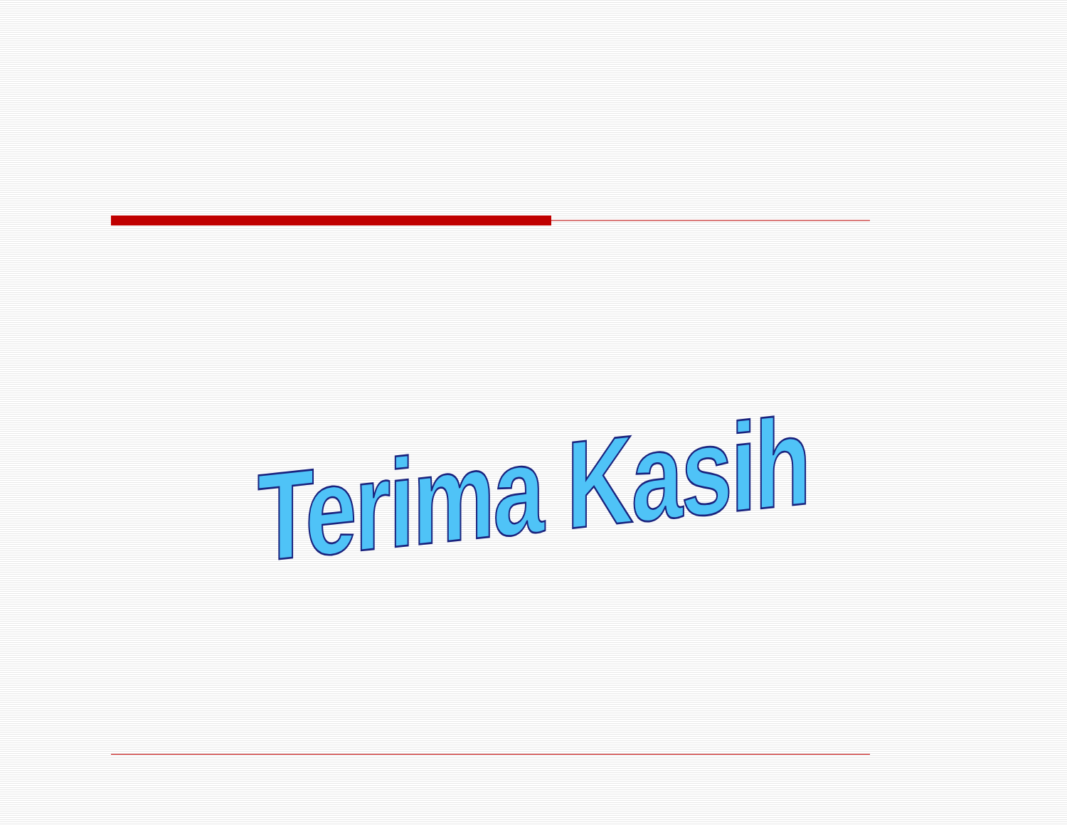Terima Kasih